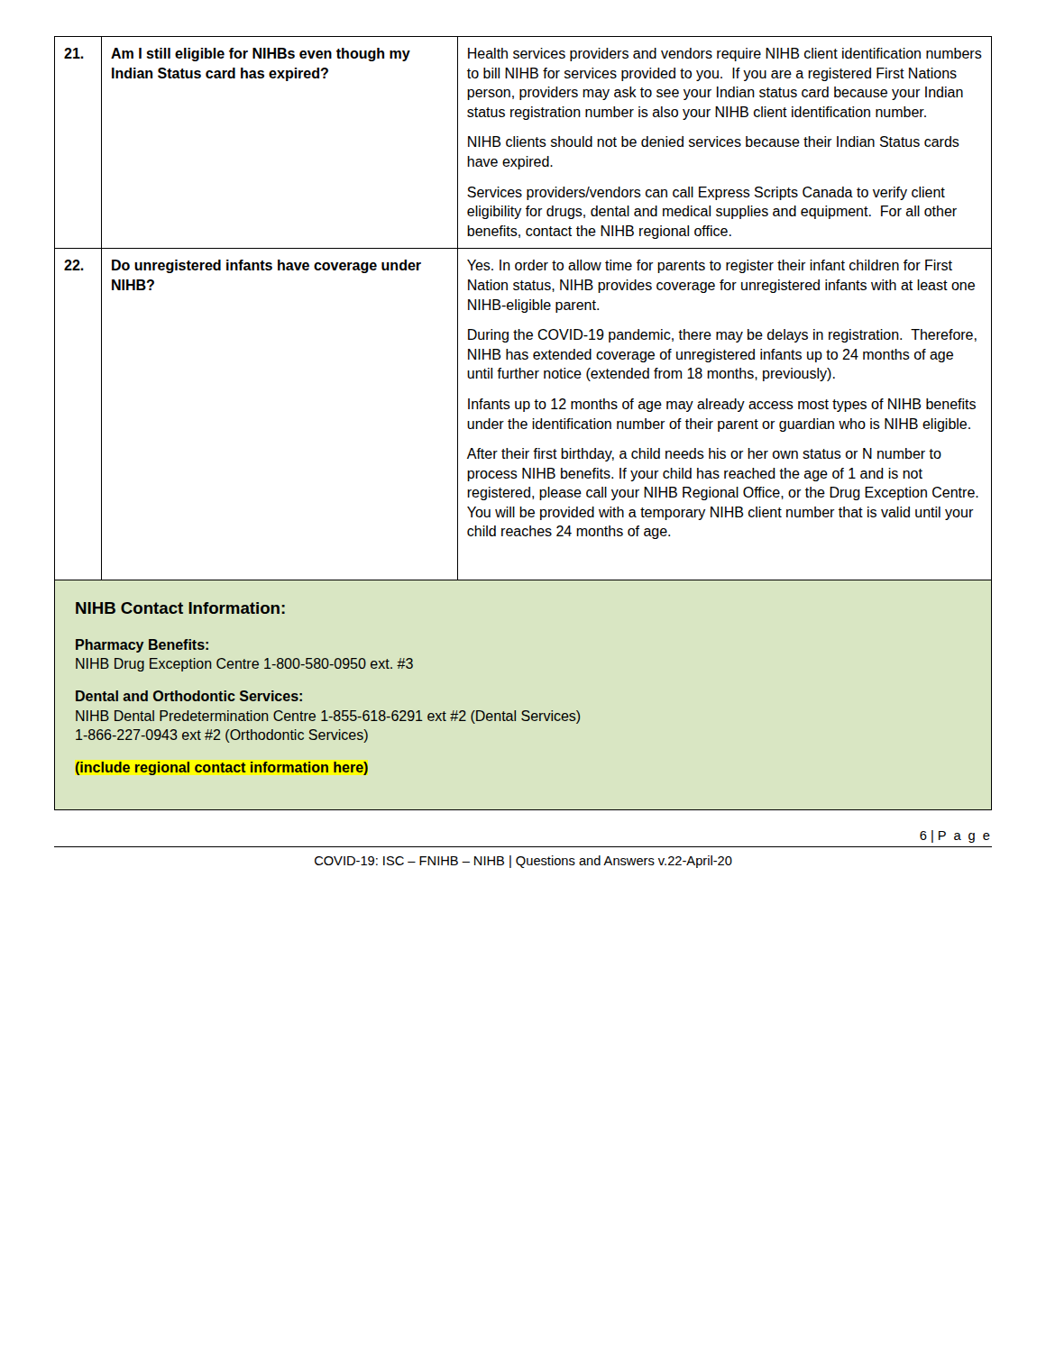| 21. | Am I still eligible for NIHBs even though my Indian Status card has expired? | Health services providers and vendors require NIHB client identification numbers to bill NIHB for services provided to you. If you are a registered First Nations person, providers may ask to see your Indian status card because your Indian status registration number is also your NIHB client identification number. NIHB clients should not be denied services because their Indian Status cards have expired. Services providers/vendors can call Express Scripts Canada to verify client eligibility for drugs, dental and medical supplies and equipment. For all other benefits, contact the NIHB regional office. |
| 22. | Do unregistered infants have coverage under NIHB? | Yes. In order to allow time for parents to register their infant children for First Nation status, NIHB provides coverage for unregistered infants with at least one NIHB-eligible parent. During the COVID-19 pandemic, there may be delays in registration. Therefore, NIHB has extended coverage of unregistered infants up to 24 months of age until further notice (extended from 18 months, previously). Infants up to 12 months of age may already access most types of NIHB benefits under the identification number of their parent or guardian who is NIHB eligible. After their first birthday, a child needs his or her own status or N number to process NIHB benefits. If your child has reached the age of 1 and is not registered, please call your NIHB Regional Office, or the Drug Exception Centre. You will be provided with a temporary NIHB client number that is valid until your child reaches 24 months of age. |
NIHB Contact Information:
Pharmacy Benefits:
NIHB Drug Exception Centre 1-800-580-0950 ext. #3
Dental and Orthodontic Services:
NIHB Dental Predetermination Centre 1-855-618-6291 ext #2 (Dental Services)
1-866-227-0943 ext #2 (Orthodontic Services)
(include regional contact information here)
6 | P a g e
COVID-19: ISC – FNIHB – NIHB | Questions and Answers v.22-April-20